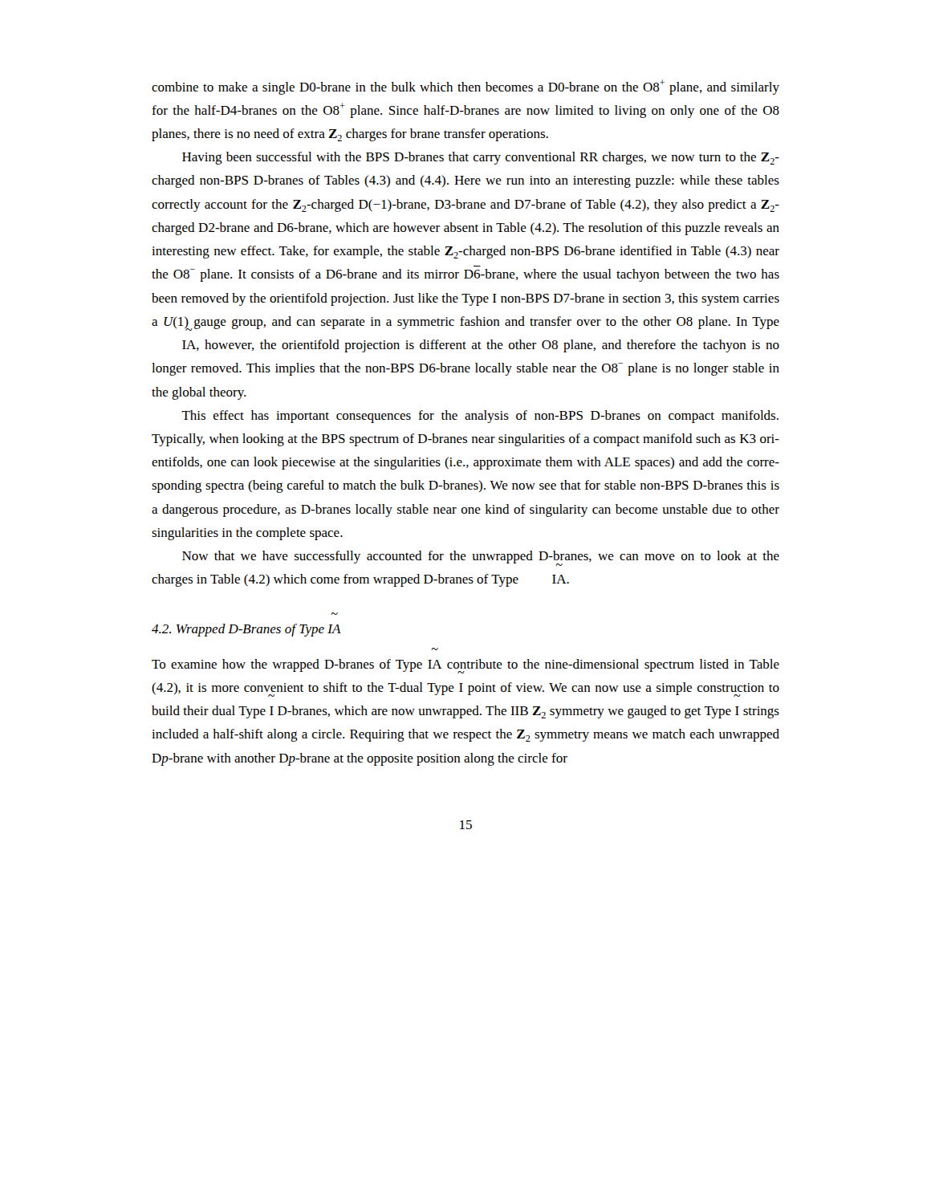combine to make a single D0-brane in the bulk which then becomes a D0-brane on the O8+ plane, and similarly for the half-D4-branes on the O8+ plane. Since half-D-branes are now limited to living on only one of the O8 planes, there is no need of extra Z2 charges for brane transfer operations.
Having been successful with the BPS D-branes that carry conventional RR charges, we now turn to the Z2-charged non-BPS D-branes of Tables (4.3) and (4.4). Here we run into an interesting puzzle: while these tables correctly account for the Z2-charged D(−1)-brane, D3-brane and D7-brane of Table (4.2), they also predict a Z2-charged D2-brane and D6-brane, which are however absent in Table (4.2). The resolution of this puzzle reveals an interesting new effect. Take, for example, the stable Z2-charged non-BPS D6-brane identified in Table (4.3) near the O8− plane. It consists of a D6-brane and its mirror D6-brane, where the usual tachyon between the two has been removed by the orientifold projection. Just like the Type I non-BPS D7-brane in section 3, this system carries a U(1) gauge group, and can separate in a symmetric fashion and transfer over to the other O8 plane. In Type ~IA, however, the orientifold projection is different at the other O8 plane, and therefore the tachyon is no longer removed. This implies that the non-BPS D6-brane locally stable near the O8− plane is no longer stable in the global theory.
This effect has important consequences for the analysis of non-BPS D-branes on compact manifolds. Typically, when looking at the BPS spectrum of D-branes near singularities of a compact manifold such as K3 orientifolds, one can look piecewise at the singularities (i.e., approximate them with ALE spaces) and add the corresponding spectra (being careful to match the bulk D-branes). We now see that for stable non-BPS D-branes this is a dangerous procedure, as D-branes locally stable near one kind of singularity can become unstable due to other singularities in the complete space.
Now that we have successfully accounted for the unwrapped D-branes, we can move on to look at the charges in Table (4.2) which come from wrapped D-branes of Type ~IA.
4.2. Wrapped D-Branes of Type ~IA
To examine how the wrapped D-branes of Type ~IA contribute to the nine-dimensional spectrum listed in Table (4.2), it is more convenient to shift to the T-dual Type ~I point of view. We can now use a simple construction to build their dual Type ~I D-branes, which are now unwrapped. The IIB Z2 symmetry we gauged to get Type ~I strings included a half-shift along a circle. Requiring that we respect the Z2 symmetry means we match each unwrapped Dp-brane with another Dp-brane at the opposite position along the circle for
15